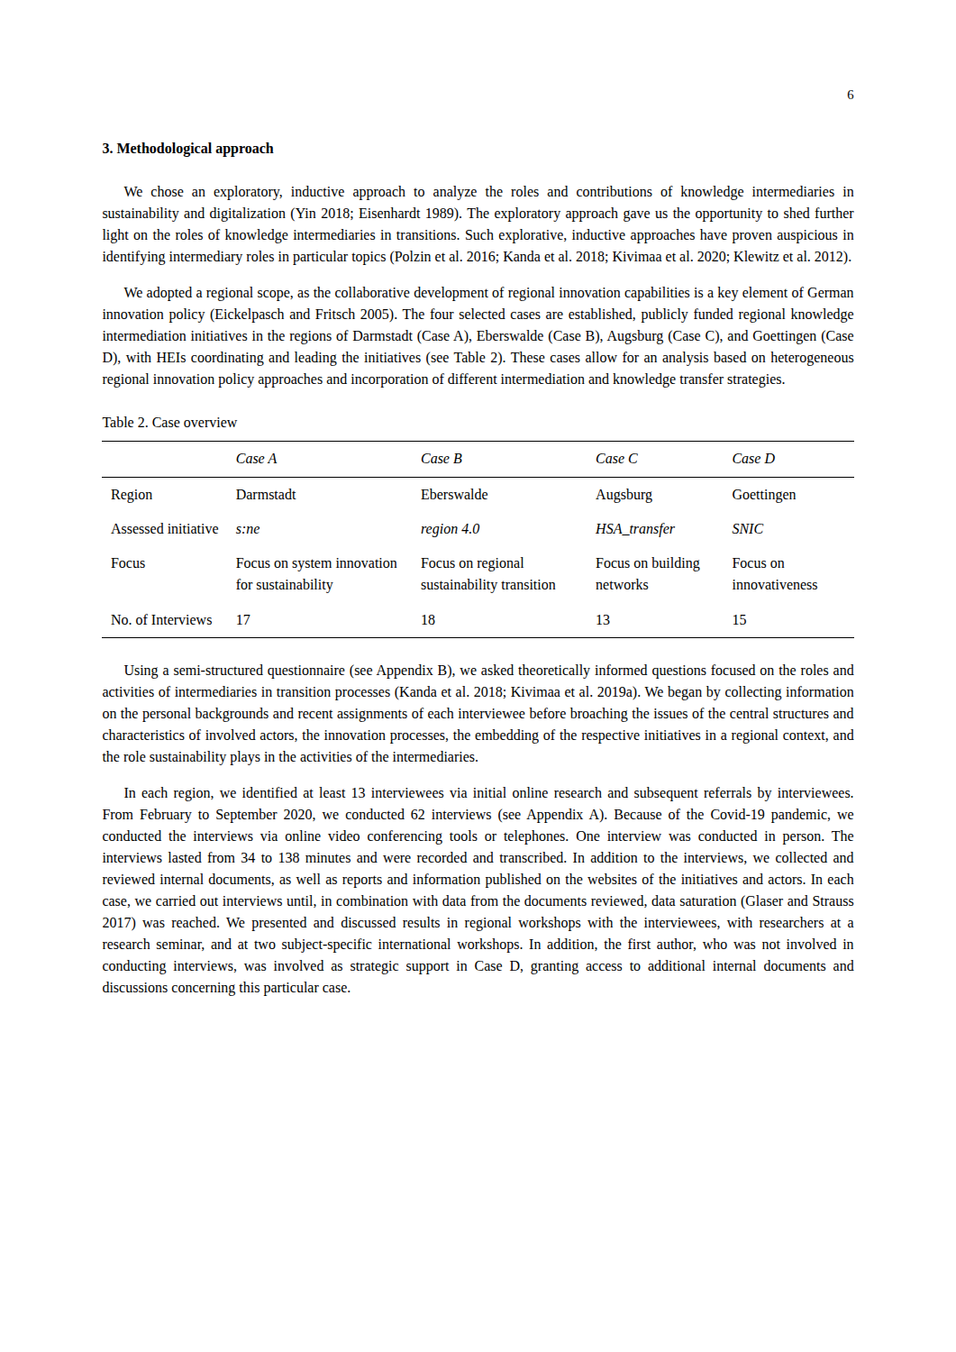6
3. Methodological approach
We chose an exploratory, inductive approach to analyze the roles and contributions of knowledge intermediaries in sustainability and digitalization (Yin 2018; Eisenhardt 1989). The exploratory approach gave us the opportunity to shed further light on the roles of knowledge intermediaries in transitions. Such explorative, inductive approaches have proven auspicious in identifying intermediary roles in particular topics (Polzin et al. 2016; Kanda et al. 2018; Kivimaa et al. 2020; Klewitz et al. 2012).
We adopted a regional scope, as the collaborative development of regional innovation capabilities is a key element of German innovation policy (Eickelpasch and Fritsch 2005). The four selected cases are established, publicly funded regional knowledge intermediation initiatives in the regions of Darmstadt (Case A), Eberswalde (Case B), Augsburg (Case C), and Goettingen (Case D), with HEIs coordinating and leading the initiatives (see Table 2). These cases allow for an analysis based on heterogeneous regional innovation policy approaches and incorporation of different intermediation and knowledge transfer strategies.
Table 2. Case overview
| | Case A | Case B | Case C | Case D |
| --- | --- | --- | --- | --- |
| Region | Darmstadt | Eberswalde | Augsburg | Goettingen |
| Assessed initiative | s:ne | region 4.0 | HSA_transfer | SNIC |
| Focus | Focus on system innovation for sustainability | Focus on regional sustainability transition | Focus on building networks | Focus on innovativeness |
| No. of Interviews | 17 | 18 | 13 | 15 |
Using a semi-structured questionnaire (see Appendix B), we asked theoretically informed questions focused on the roles and activities of intermediaries in transition processes (Kanda et al. 2018; Kivimaa et al. 2019a). We began by collecting information on the personal backgrounds and recent assignments of each interviewee before broaching the issues of the central structures and characteristics of involved actors, the innovation processes, the embedding of the respective initiatives in a regional context, and the role sustainability plays in the activities of the intermediaries.
In each region, we identified at least 13 interviewees via initial online research and subsequent referrals by interviewees. From February to September 2020, we conducted 62 interviews (see Appendix A). Because of the Covid-19 pandemic, we conducted the interviews via online video conferencing tools or telephones. One interview was conducted in person. The interviews lasted from 34 to 138 minutes and were recorded and transcribed. In addition to the interviews, we collected and reviewed internal documents, as well as reports and information published on the websites of the initiatives and actors. In each case, we carried out interviews until, in combination with data from the documents reviewed, data saturation (Glaser and Strauss 2017) was reached. We presented and discussed results in regional workshops with the interviewees, with researchers at a research seminar, and at two subject-specific international workshops. In addition, the first author, who was not involved in conducting interviews, was involved as strategic support in Case D, granting access to additional internal documents and discussions concerning this particular case.